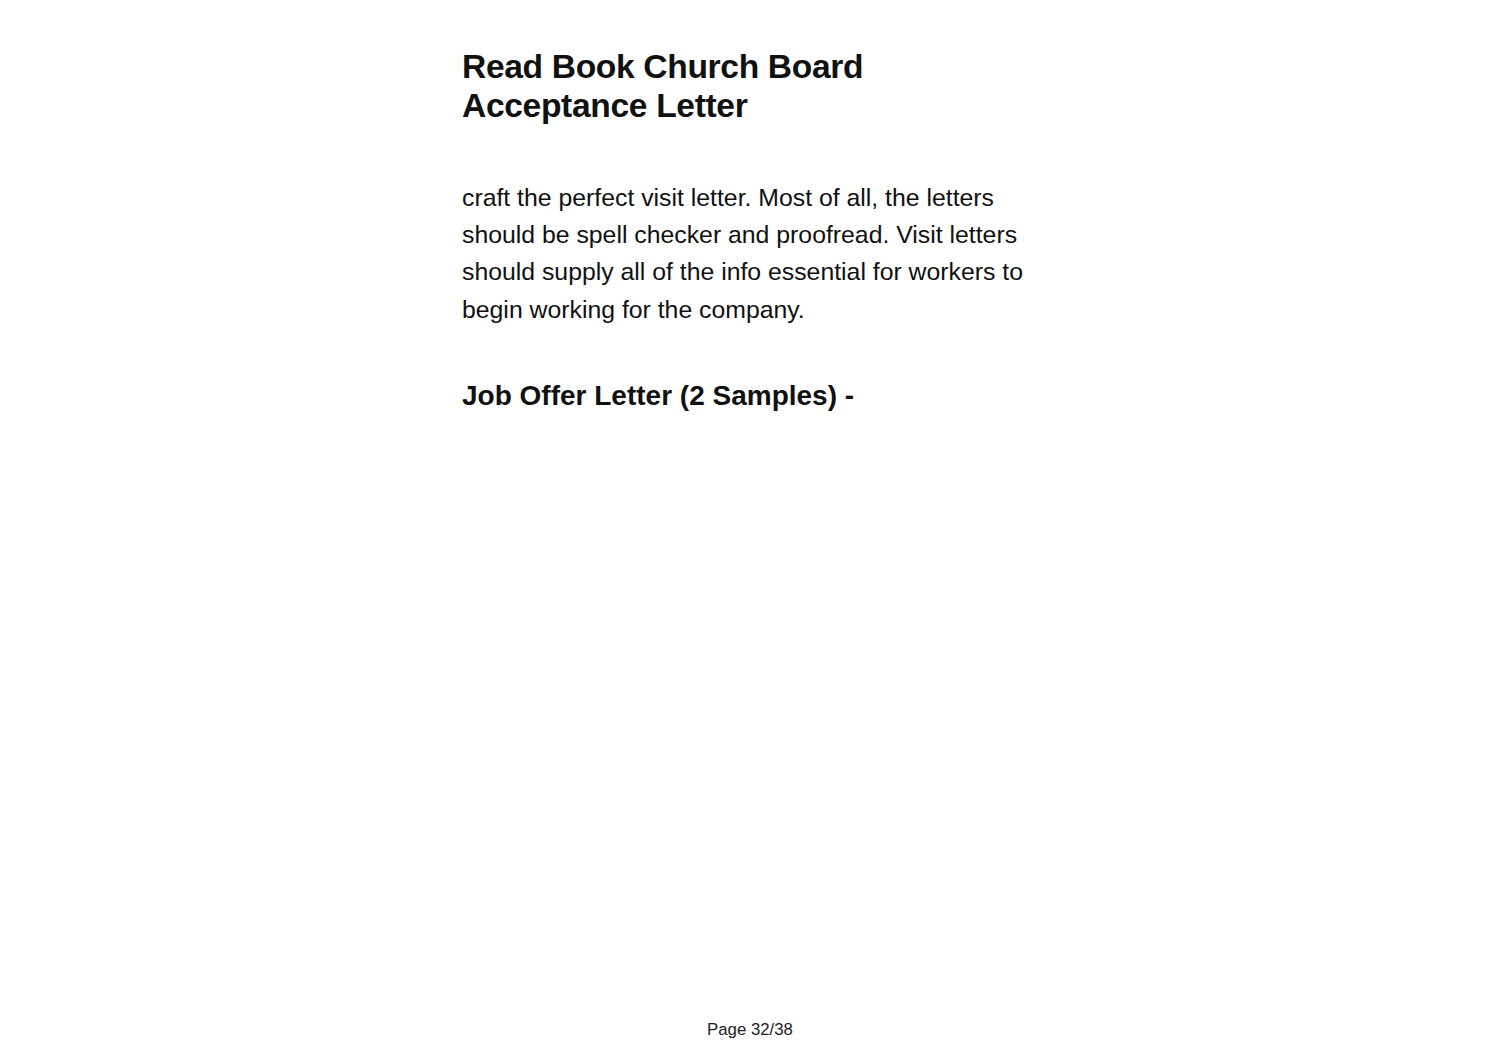Read Book Church Board Acceptance Letter
craft the perfect visit letter. Most of all, the letters should be spell checker and proofread. Visit letters should supply all of the info essential for workers to begin working for the company.
Job Offer Letter (2 Samples) -
Page 32/38